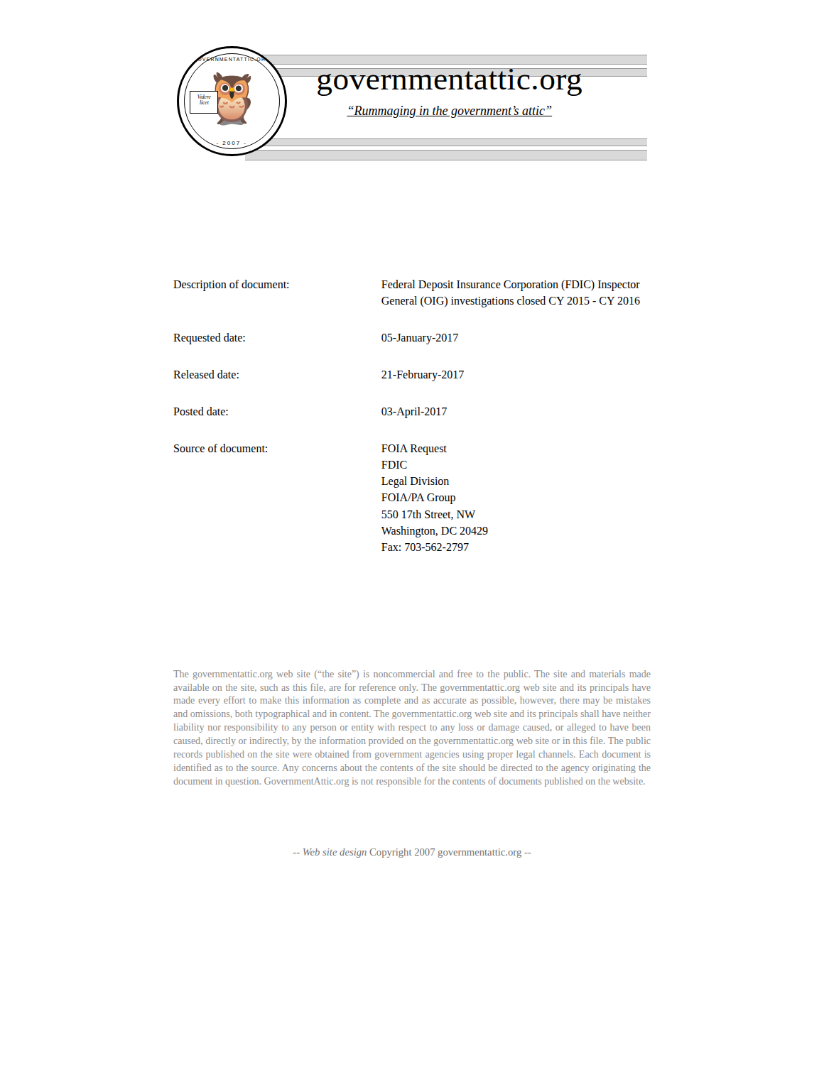GOVERNMENTATTIC.ORG
🦉
Videre
licet
- 2007 -
governmentattic.org
“Rummaging in the government’s attic”
| Description of document: | Federal Deposit Insurance Corporation (FDIC) Inspector General (OIG) investigations closed CY 2015 - CY 2016 |
| Requested date: | 05-January-2017 |
| Released date: | 21-February-2017 |
| Posted date: | 03-April-2017 |
| Source of document: | FOIA Request FDIC Legal Division FOIA/PA Group 550 17th Street, NW Washington, DC 20429 Fax: 703-562-2797 |
The governmentattic.org web site (“the site”) is noncommercial and free to the public. The site and materials made available on the site, such as this file, are for reference only. The governmentattic.org web site and its principals have made every effort to make this information as complete and as accurate as possible, however, there may be mistakes and omissions, both typographical and in content. The governmentattic.org web site and its principals shall have neither liability nor responsibility to any person or entity with respect to any loss or damage caused, or alleged to have been caused, directly or indirectly, by the information provided on the governmentattic.org web site or in this file. The public records published on the site were obtained from government agencies using proper legal channels. Each document is identified as to the source. Any concerns about the contents of the site should be directed to the agency originating the document in question. GovernmentAttic.org is not responsible for the contents of documents published on the website.
-- Web site design Copyright 2007 governmentattic.org --